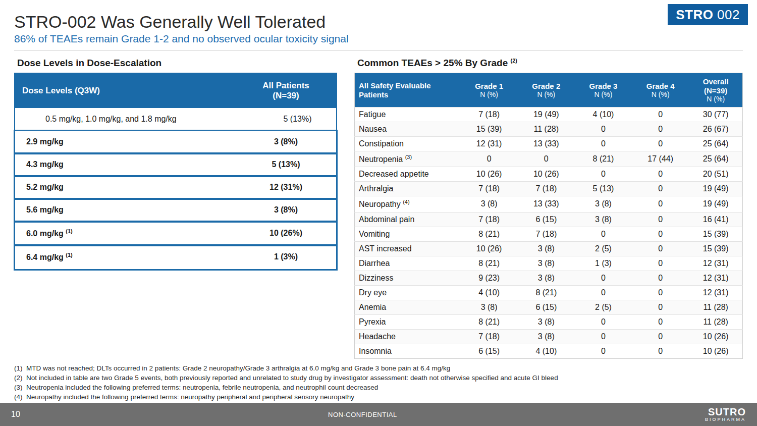STRO 002
STRO-002 Was Generally Well Tolerated
86% of TEAEs remain Grade 1-2 and no observed ocular toxicity signal
Dose Levels in Dose-Escalation
| Dose Levels (Q3W) | All Patients (N=39) |
| --- | --- |
| 0.5 mg/kg, 1.0 mg/kg, and 1.8 mg/kg | 5 (13%) |
| 2.9 mg/kg | 3 (8%) |
| 4.3 mg/kg | 5 (13%) |
| 5.2 mg/kg | 12 (31%) |
| 5.6 mg/kg | 3 (8%) |
| 6.0 mg/kg (1) | 10 (26%) |
| 6.4 mg/kg (1) | 1 (3%) |
Common TEAEs > 25% By Grade (2)
| All Safety Evaluable Patients | Grade 1 N (%) | Grade 2 N (%) | Grade 3 N (%) | Grade 4 N (%) | Overall (N=39) N (%) |
| --- | --- | --- | --- | --- | --- |
| Fatigue | 7 (18) | 19 (49) | 4 (10) | 0 | 30 (77) |
| Nausea | 15 (39) | 11 (28) | 0 | 0 | 26 (67) |
| Constipation | 12 (31) | 13 (33) | 0 | 0 | 25 (64) |
| Neutropenia (3) | 0 | 0 | 8 (21) | 17 (44) | 25 (64) |
| Decreased appetite | 10 (26) | 10 (26) | 0 | 0 | 20 (51) |
| Arthralgia | 7 (18) | 7 (18) | 5 (13) | 0 | 19 (49) |
| Neuropathy (4) | 3 (8) | 13 (33) | 3 (8) | 0 | 19 (49) |
| Abdominal pain | 7 (18) | 6 (15) | 3 (8) | 0 | 16 (41) |
| Vomiting | 8 (21) | 7 (18) | 0 | 0 | 15 (39) |
| AST increased | 10 (26) | 3 (8) | 2 (5) | 0 | 15 (39) |
| Diarrhea | 8 (21) | 3 (8) | 1 (3) | 0 | 12 (31) |
| Dizziness | 9 (23) | 3 (8) | 0 | 0 | 12 (31) |
| Dry eye | 4 (10) | 8 (21) | 0 | 0 | 12 (31) |
| Anemia | 3 (8) | 6 (15) | 2 (5) | 0 | 11 (28) |
| Pyrexia | 8 (21) | 3 (8) | 0 | 0 | 11 (28) |
| Headache | 7 (18) | 3 (8) | 0 | 0 | 10 (26) |
| Insomnia | 6 (15) | 4 (10) | 0 | 0 | 10 (26) |
(1) MTD was not reached; DLTs occurred in 2 patients: Grade 2 neuropathy/Grade 3 arthralgia at 6.0 mg/kg and Grade 3 bone pain at 6.4 mg/kg
(2) Not included in table are two Grade 5 events, both previously reported and unrelated to study drug by investigator assessment: death not otherwise specified and acute GI bleed
(3) Neutropenia included the following preferred terms: neutropenia, febrile neutropenia, and neutrophil count decreased
(4) Neuropathy included the following preferred terms: neuropathy peripheral and peripheral sensory neuropathy
Note: Dose-escalation data as of April 23, 2021 and to be presented at 2021 ASCO Annual Meeting
10
NON-CONFIDENTIAL
SUTRO
BIOPHARMA